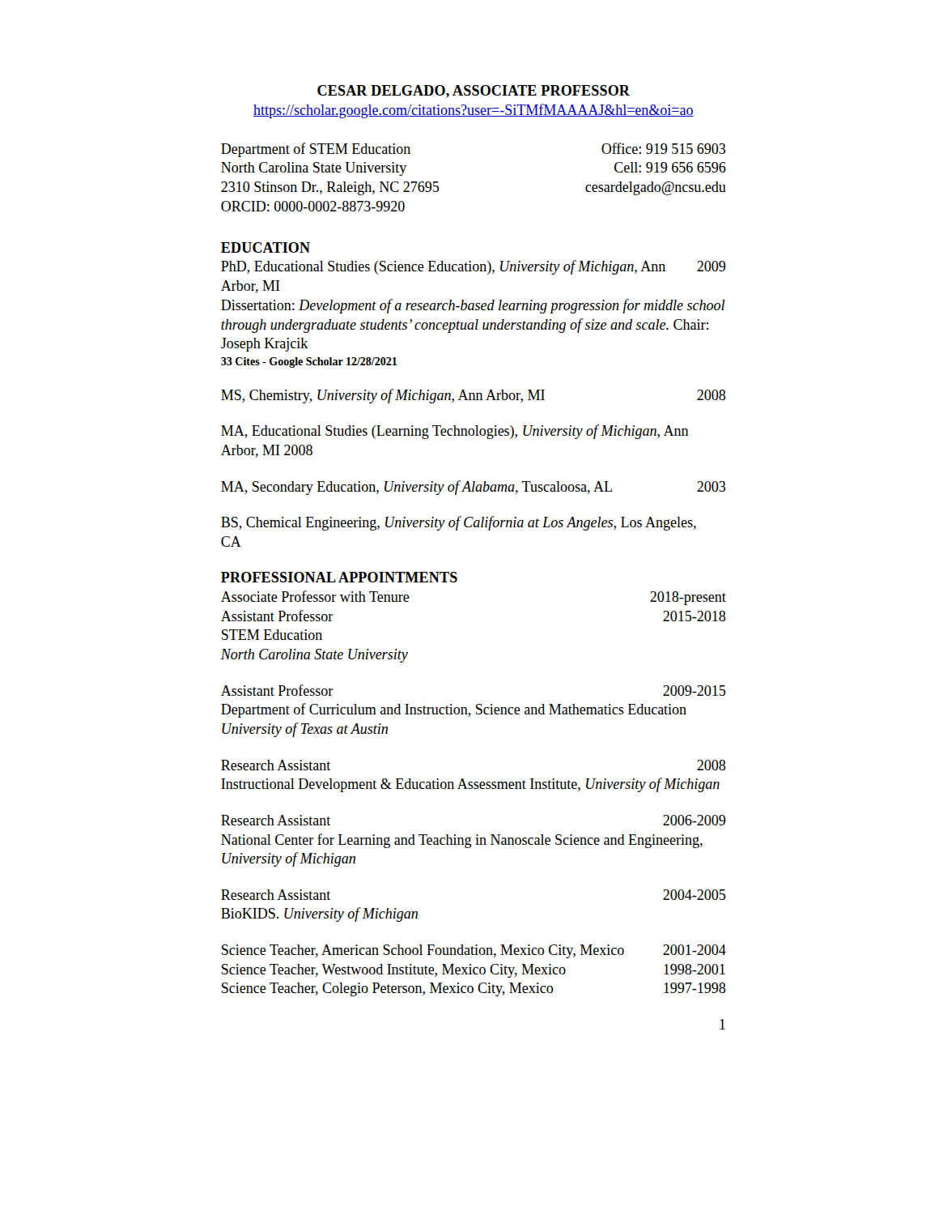CESAR DELGADO, ASSOCIATE PROFESSOR
https://scholar.google.com/citations?user=-SiTMfMAAAAJ&hl=en&oi=ao
| Department of STEM Education | Office: 919 515 6903 |
| North Carolina State University | Cell: 919 656 6596 |
| 2310 Stinson Dr., Raleigh, NC 27695 | cesardelgado@ncsu.edu |
| ORCID: 0000-0002-8873-9920 | |
EDUCATION
PhD, Educational Studies (Science Education), University of Michigan, Ann Arbor, MI
2009
Dissertation: Development of a research-based learning progression for middle school through undergraduate students’ conceptual understanding of size and scale. Chair: Joseph Krajcik
33 Cites - Google Scholar 12/28/2021
MS, Chemistry, University of Michigan, Ann Arbor, MI
2008
MA, Educational Studies (Learning Technologies), University of Michigan, Ann Arbor, MI 2008
MA, Secondary Education, University of Alabama, Tuscaloosa, AL
2003
BS, Chemical Engineering, University of California at Los Angeles, Los Angeles, CA
PROFESSIONAL APPOINTMENTS
Associate Professor with Tenure
2018-present
Assistant Professor
2015-2018
STEM Education
North Carolina State University
Assistant Professor
2009-2015
Department of Curriculum and Instruction, Science and Mathematics Education
University of Texas at Austin
Research Assistant
2008
Instructional Development & Education Assessment Institute, University of Michigan
Research Assistant
2006-2009
National Center for Learning and Teaching in Nanoscale Science and Engineering,
University of Michigan
Research Assistant
2004-2005
BioKIDS. University of Michigan
Science Teacher, American School Foundation, Mexico City, Mexico
2001-2004
Science Teacher, Westwood Institute, Mexico City, Mexico
1998-2001
Science Teacher, Colegio Peterson, Mexico City, Mexico
1997-1998
1